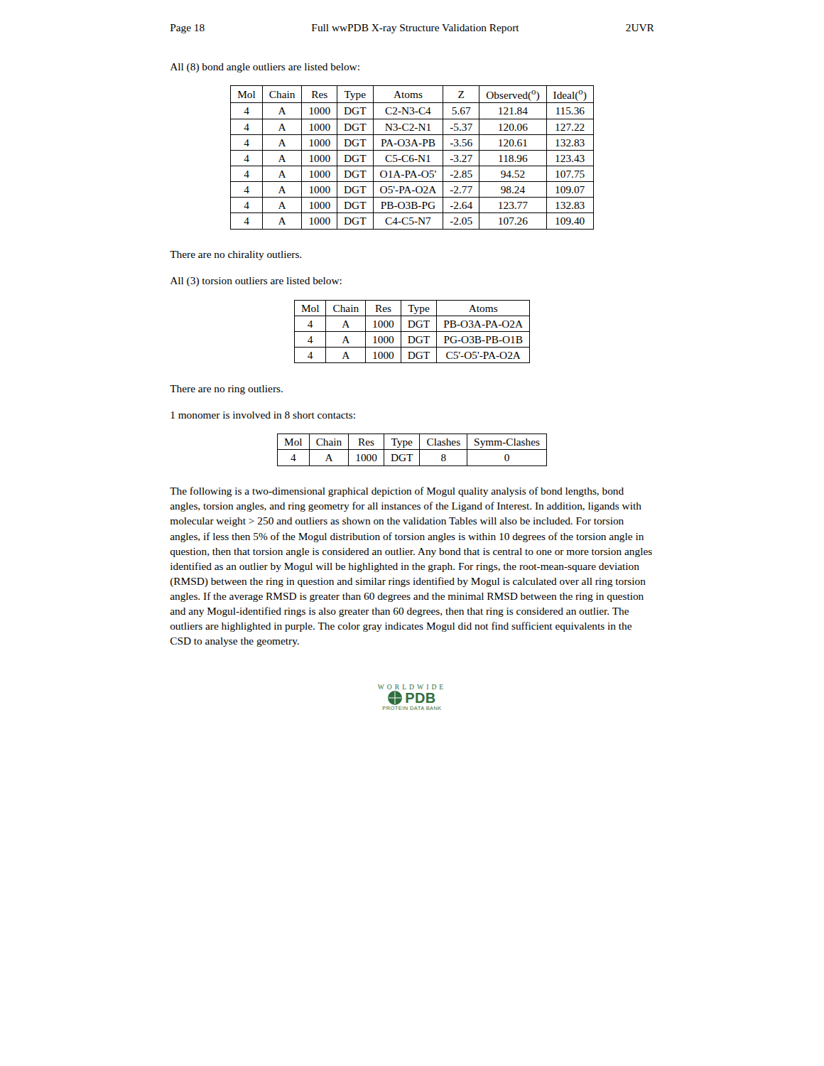Page 18
Full wwPDB X-ray Structure Validation Report
2UVR
All (8) bond angle outliers are listed below:
| Mol | Chain | Res | Type | Atoms | Z | Observed( o ) | Ideal( o ) |
| --- | --- | --- | --- | --- | --- | --- | --- |
| 4 | A | 1000 | DGT | C2-N3-C4 | 5.67 | 121.84 | 115.36 |
| 4 | A | 1000 | DGT | N3-C2-N1 | -5.37 | 120.06 | 127.22 |
| 4 | A | 1000 | DGT | PA-O3A-PB | -3.56 | 120.61 | 132.83 |
| 4 | A | 1000 | DGT | C5-C6-N1 | -3.27 | 118.96 | 123.43 |
| 4 | A | 1000 | DGT | O1A-PA-O5' | -2.85 | 94.52 | 107.75 |
| 4 | A | 1000 | DGT | O5'-PA-O2A | -2.77 | 98.24 | 109.07 |
| 4 | A | 1000 | DGT | PB-O3B-PG | -2.64 | 123.77 | 132.83 |
| 4 | A | 1000 | DGT | C4-C5-N7 | -2.05 | 107.26 | 109.40 |
There are no chirality outliers.
All (3) torsion outliers are listed below:
| Mol | Chain | Res | Type | Atoms |
| --- | --- | --- | --- | --- |
| 4 | A | 1000 | DGT | PB-O3A-PA-O2A |
| 4 | A | 1000 | DGT | PG-O3B-PB-O1B |
| 4 | A | 1000 | DGT | C5'-O5'-PA-O2A |
There are no ring outliers.
1 monomer is involved in 8 short contacts:
| Mol | Chain | Res | Type | Clashes | Symm-Clashes |
| --- | --- | --- | --- | --- | --- |
| 4 | A | 1000 | DGT | 8 | 0 |
The following is a two-dimensional graphical depiction of Mogul quality analysis of bond lengths, bond angles, torsion angles, and ring geometry for all instances of the Ligand of Interest. In addition, ligands with molecular weight > 250 and outliers as shown on the validation Tables will also be included. For torsion angles, if less then 5% of the Mogul distribution of torsion angles is within 10 degrees of the torsion angle in question, then that torsion angle is considered an outlier. Any bond that is central to one or more torsion angles identified as an outlier by Mogul will be highlighted in the graph. For rings, the root-mean-square deviation (RMSD) between the ring in question and similar rings identified by Mogul is calculated over all ring torsion angles. If the average RMSD is greater than 60 degrees and the minimal RMSD between the ring in question and any Mogul-identified rings is also greater than 60 degrees, then that ring is considered an outlier. The outliers are highlighted in purple. The color gray indicates Mogul did not find sufficient equivalents in the CSD to analyse the geometry.
WORLDWIDE
PDB
PROTEIN DATA BANK